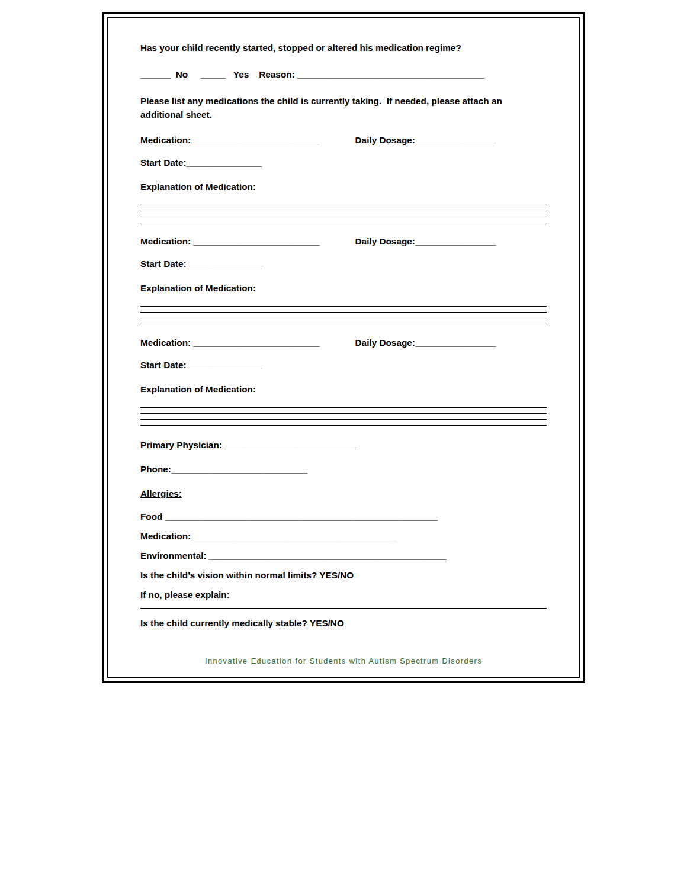Has your child recently started, stopped or altered his medication regime?
______ No _____ Yes Reason: _____________________________________
Please list any medications the child is currently taking. If needed, please attach an additional sheet.
Medication: _________________________
Daily Dosage:________________
Start Date:_______________
Explanation of Medication:
Medication: _________________________
Daily Dosage:________________
Start Date:_______________
Explanation of Medication:
Medication: _________________________
Daily Dosage:________________
Start Date:_______________
Explanation of Medication:
Primary Physician: __________________________
Phone:___________________________
Allergies:
Food ______________________________________________________
Medication:_________________________________________
Environmental: _______________________________________________
Is the child’s vision within normal limits? YES/NO
If no, please explain:
Is the child currently medically stable? YES/NO
Innovative Education for Students with Autism Spectrum Disorders